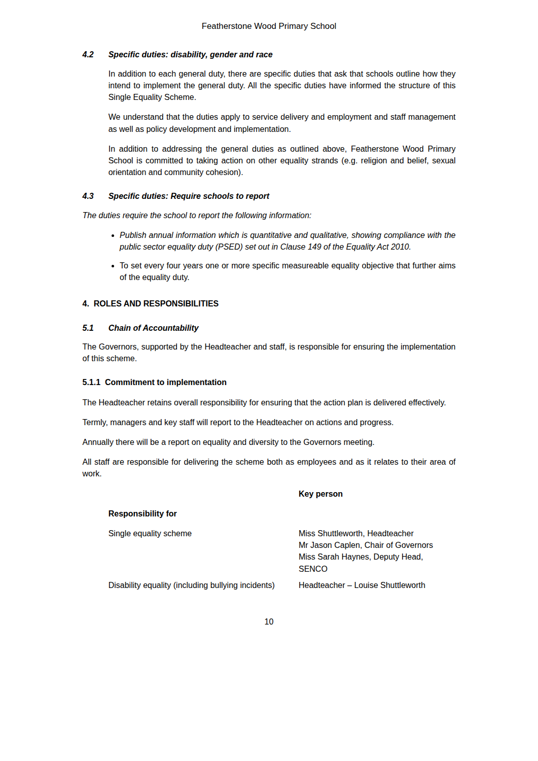Featherstone Wood Primary School
4.2 Specific duties: disability, gender and race
In addition to each general duty, there are specific duties that ask that schools outline how they intend to implement the general duty. All the specific duties have informed the structure of this Single Equality Scheme.
We understand that the duties apply to service delivery and employment and staff management as well as policy development and implementation.
In addition to addressing the general duties as outlined above, Featherstone Wood Primary School is committed to taking action on other equality strands (e.g. religion and belief, sexual orientation and community cohesion).
4.3 Specific duties: Require schools to report
The duties require the school to report the following information:
Publish annual information which is quantitative and qualitative, showing compliance with the public sector equality duty (PSED) set out in Clause 149 of the Equality Act 2010.
To set every four years one or more specific measureable equality objective that further aims of the equality duty.
4. Roles and Responsibilities
5.1 Chain of Accountability
The Governors, supported by the Headteacher and staff, is responsible for ensuring the implementation of this scheme.
5.1.1 Commitment to implementation
The Headteacher retains overall responsibility for ensuring that the action plan is delivered effectively.
Termly, managers and key staff will report to the Headteacher on actions and progress.
Annually there will be a report on equality and diversity to the Governors meeting.
All staff are responsible for delivering the scheme both as employees and as it relates to their area of work.
| | Key person |
| --- | --- |
| Responsibility for | |
| Single equality scheme | Miss Shuttleworth, Headteacher Mr Jason Caplen, Chair of Governors Miss Sarah Haynes, Deputy Head, SENCO |
| Disability equality (including bullying incidents) | Headteacher – Louise Shuttleworth |
10